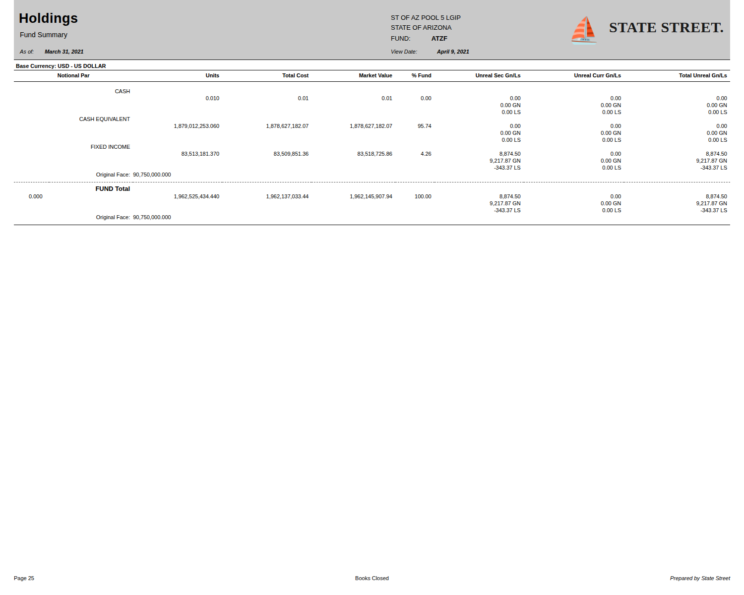Holdings
Fund Summary
As of: March 31, 2021
ST OF AZ POOL 5 LGIP
STATE OF ARIZONA
FUND:ATZF
View Date: April 9, 2021
⛵
STATE STREET.
Base Currency: USD - US DOLLAR
| Notional Par | Units | Total Cost | Market Value | % Fund | Unreal Sec Gn/Ls | Unreal Curr Gn/Ls | Total Unreal Gn/Ls |
| --- | --- | --- | --- | --- | --- | --- | --- |
| CASH | | | | | | | |
| | 0.010 | 0.01 | 0.01 | 0.00 | 0.00 | 0.00 | 0.00 |
| | | | | | 0.00 GN | 0.00 GN | 0.00 GN |
| | | | | | 0.00 LS | 0.00 LS | 0.00 LS |
| CASH EQUIVALENT | | | | | | | |
| | 1,879,012,253.060 | 1,878,627,182.07 | 1,878,627,182.07 | 95.74 | 0.00 | 0.00 | 0.00 |
| | | | | | 0.00 GN | 0.00 GN | 0.00 GN |
| | | | | | 0.00 LS | 0.00 LS | 0.00 LS |
| FIXED INCOME | | | | | | | |
| | 83,513,181.370 | 83,509,851.36 | 83,518,725.86 | 4.26 | 8,874.50 | 0.00 | 8,874.50 |
| | | | | | 9,217.87 GN | 0.00 GN | 9,217.87 GN |
| | | | | | -343.37 LS | 0.00 LS | -343.37 LS |
| Original Face: | 90,750,000.000 | | | | | | |
| FUND Total | | | | | | | |
| 0.000 | | 1,962,525,434.440 | 1,962,137,033.44 | 1,962,145,907.94 | 100.00 | 8,874.50 | 0.00 | 8,874.50 |
| | | | | | 9,217.87 GN | 0.00 GN | 9,217.87 GN |
| | | | | | -343.37 LS | 0.00 LS | -343.37 LS |
| Original Face: | 90,750,000.000 | | | | | | |
Page 25 Books Closed Prepared by State Street